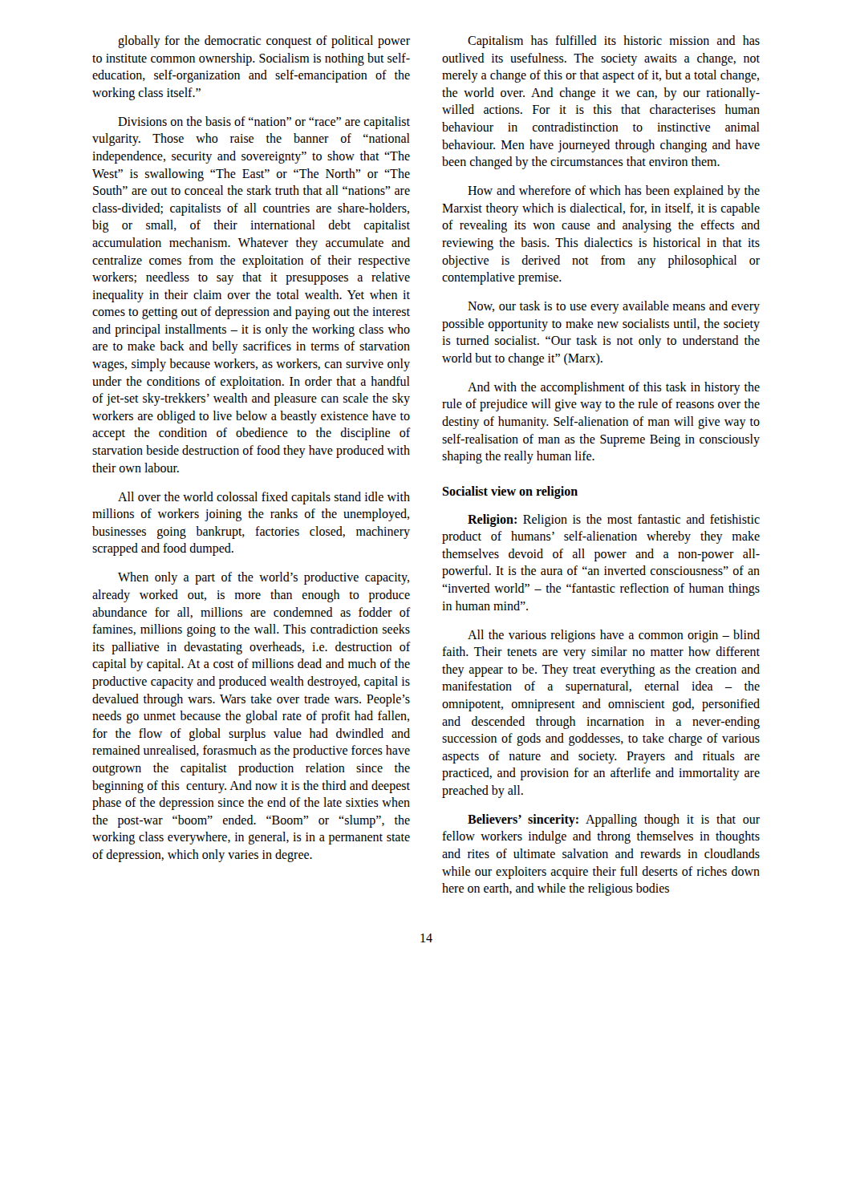globally for the democratic conquest of political power to institute common ownership. Socialism is nothing but self-education, self-organization and self-emancipation of the working class itself.”
Divisions on the basis of “nation” or “race” are capitalist vulgarity. Those who raise the banner of “national independence, security and sovereignty” to show that “The West” is swallowing “The East” or “The North” or “The South” are out to conceal the stark truth that all “nations” are class-divided; capitalists of all countries are share-holders, big or small, of their international debt capitalist accumulation mechanism. Whatever they accumulate and centralize comes from the exploitation of their respective workers; needless to say that it presupposes a relative inequality in their claim over the total wealth. Yet when it comes to getting out of depression and paying out the interest and principal installments – it is only the working class who are to make back and belly sacrifices in terms of starvation wages, simply because workers, as workers, can survive only under the conditions of exploitation. In order that a handful of jet-set sky-trekkers’ wealth and pleasure can scale the sky workers are obliged to live below a beastly existence have to accept the condition of obedience to the discipline of starvation beside destruction of food they have produced with their own labour.
All over the world colossal fixed capitals stand idle with millions of workers joining the ranks of the unemployed, businesses going bankrupt, factories closed, machinery scrapped and food dumped.
When only a part of the world’s productive capacity, already worked out, is more than enough to produce abundance for all, millions are condemned as fodder of famines, millions going to the wall. This contradiction seeks its palliative in devastating overheads, i.e. destruction of capital by capital. At a cost of millions dead and much of the productive capacity and produced wealth destroyed, capital is devalued through wars. Wars take over trade wars. People’s needs go unmet because the global rate of profit had fallen, for the flow of global surplus value had dwindled and remained unrealised, forasmuch as the productive forces have outgrown the capitalist production relation since the beginning of this century. And now it is the third and deepest phase of the depression since the end of the late sixties when the post-war “boom” ended. “Boom” or “slump”, the working class everywhere, in general, is in a permanent state of depression, which only varies in degree.
Capitalism has fulfilled its historic mission and has outlived its usefulness. The society awaits a change, not merely a change of this or that aspect of it, but a total change, the world over. And change it we can, by our rationally-willed actions. For it is this that characterises human behaviour in contradistinction to instinctive animal behaviour. Men have journeyed through changing and have been changed by the circumstances that environ them.
How and wherefore of which has been explained by the Marxist theory which is dialectical, for, in itself, it is capable of revealing its won cause and analysing the effects and reviewing the basis. This dialectics is historical in that its objective is derived not from any philosophical or contemplative premise.
Now, our task is to use every available means and every possible opportunity to make new socialists until, the society is turned socialist. “Our task is not only to understand the world but to change it” (Marx).
And with the accomplishment of this task in history the rule of prejudice will give way to the rule of reasons over the destiny of humanity. Self-alienation of man will give way to self-realisation of man as the Supreme Being in consciously shaping the really human life.
Socialist view on religion
Religion: Religion is the most fantastic and fetishistic product of humans’ self-alienation whereby they make themselves devoid of all power and a non-power all-powerful. It is the aura of “an inverted consciousness” of an “inverted world” – the “fantastic reflection of human things in human mind”.
All the various religions have a common origin – blind faith. Their tenets are very similar no matter how different they appear to be. They treat everything as the creation and manifestation of a supernatural, eternal idea – the omnipotent, omnipresent and omniscient god, personified and descended through incarnation in a never-ending succession of gods and goddesses, to take charge of various aspects of nature and society. Prayers and rituals are practiced, and provision for an afterlife and immortality are preached by all.
Believers’ sincerity: Appalling though it is that our fellow workers indulge and throng themselves in thoughts and rites of ultimate salvation and rewards in cloudlands while our exploiters acquire their full deserts of riches down here on earth, and while the religious bodies
14